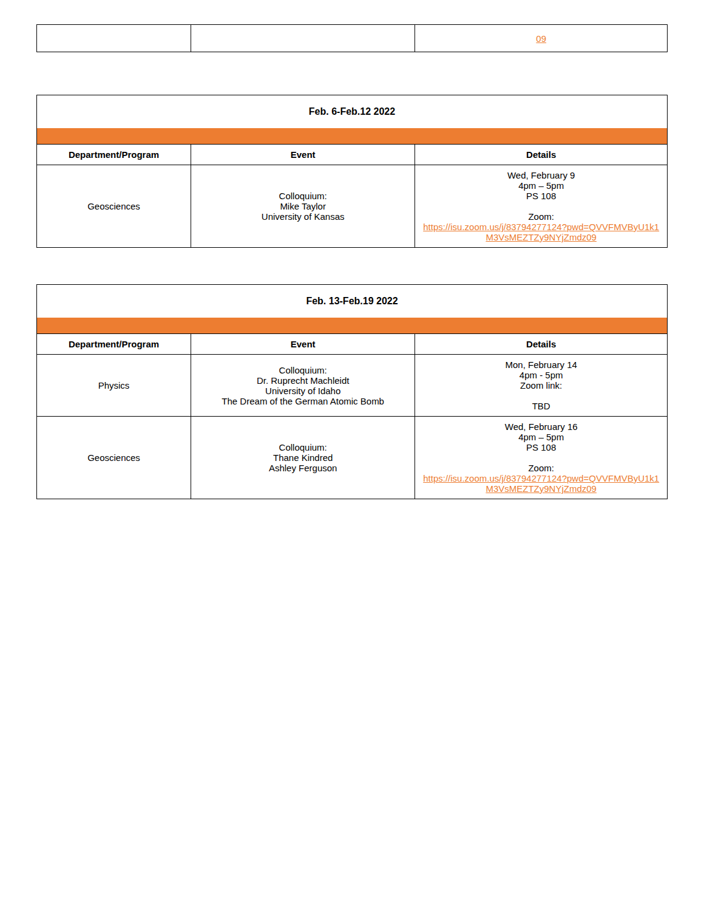| | | 09 |
| Feb. 6-Feb.12 2022 |
| Department/Program | Event | Details |
| Geosciences | Colloquium: Mike Taylor University of Kansas | Wed, February 9 4pm – 5pm PS 108 Zoom: https://isu.zoom.us/j/83794277124?pwd=QVVFMVByU1k1M3VsMEZTZy9NYjZmdz09 |
| Feb. 13-Feb.19 2022 |
| Department/Program | Event | Details |
| Physics | Colloquium: Dr. Ruprecht Machleidt University of Idaho The Dream of the German Atomic Bomb | Mon, February 14 4pm - 5pm Zoom link: TBD |
| Geosciences | Colloquium: Thane Kindred Ashley Ferguson | Wed, February 16 4pm – 5pm PS 108 Zoom: https://isu.zoom.us/j/83794277124?pwd=QVVFMVByU1k1M3VsMEZTZy9NYjZmdz09 |